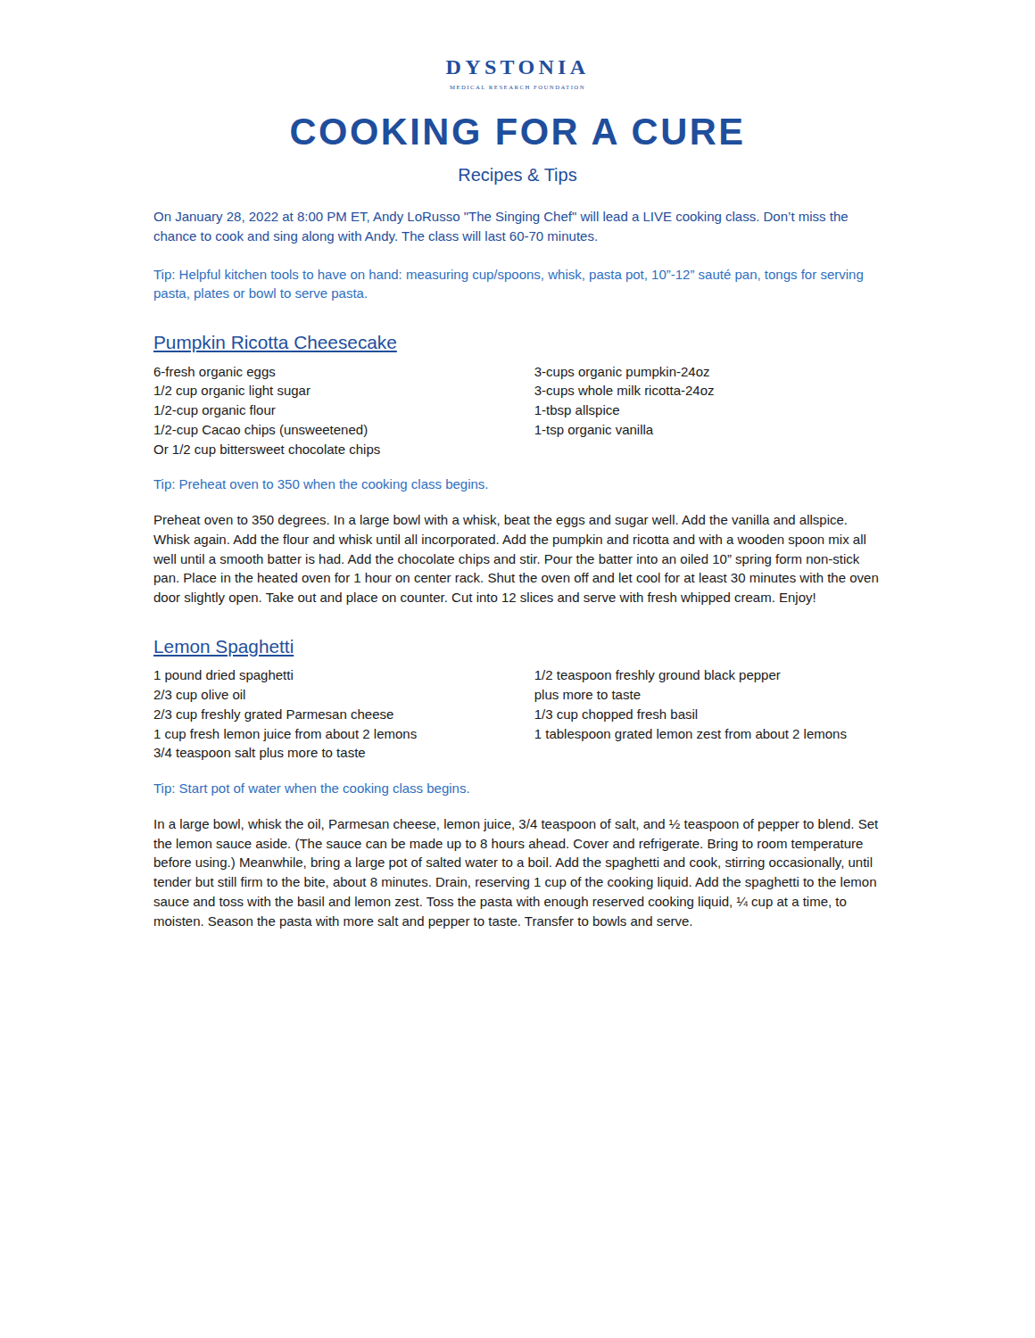DYSTONIAMEDICAL RESEARCH FOUNDATION
COOKING FOR A CURE
Recipes & Tips
On January 28, 2022 at 8:00 PM ET, Andy LoRusso "The Singing Chef" will lead a LIVE cooking class. Don’t miss the chance to cook and sing along with Andy. The class will last 60-70 minutes.
Tip: Helpful kitchen tools to have on hand: measuring cup/spoons, whisk, pasta pot, 10”-12” sauté pan, tongs for serving pasta, plates or bowl to serve pasta.
Pumpkin Ricotta Cheesecake
6-fresh organic eggs
1/2 cup organic light sugar
1/2-cup organic flour
1/2-cup Cacao chips (unsweetened)
Or 1/2 cup bittersweet chocolate chips
3-cups organic pumpkin-24oz
3-cups whole milk ricotta-24oz
1-tbsp allspice
1-tsp organic vanilla
Tip: Preheat oven to 350 when the cooking class begins.
Preheat oven to 350 degrees. In a large bowl with a whisk, beat the eggs and sugar well. Add the vanilla and allspice. Whisk again. Add the flour and whisk until all incorporated. Add the pumpkin and ricotta and with a wooden spoon mix all well until a smooth batter is had. Add the chocolate chips and stir. Pour the batter into an oiled 10” spring form non-stick pan. Place in the heated oven for 1 hour on center rack. Shut the oven off and let cool for at least 30 minutes with the oven door slightly open. Take out and place on counter. Cut into 12 slices and serve with fresh whipped cream. Enjoy!
Lemon Spaghetti
1 pound dried spaghetti
2/3 cup olive oil
2/3 cup freshly grated Parmesan cheese
1 cup fresh lemon juice from about 2 lemons
3/4 teaspoon salt plus more to taste
1/2 teaspoon freshly ground black pepper
plus more to taste
1/3 cup chopped fresh basil
1 tablespoon grated lemon zest from about 2 lemons
Tip: Start pot of water when the cooking class begins.
In a large bowl, whisk the oil, Parmesan cheese, lemon juice, 3/4 teaspoon of salt, and ½ teaspoon of pepper to blend. Set the lemon sauce aside. (The sauce can be made up to 8 hours ahead. Cover and refrigerate. Bring to room temperature before using.) Meanwhile, bring a large pot of salted water to a boil. Add the spaghetti and cook, stirring occasionally, until tender but still firm to the bite, about 8 minutes. Drain, reserving 1 cup of the cooking liquid. Add the spaghetti to the lemon sauce and toss with the basil and lemon zest. Toss the pasta with enough reserved cooking liquid, ¼ cup at a time, to moisten. Season the pasta with more salt and pepper to taste. Transfer to bowls and serve.